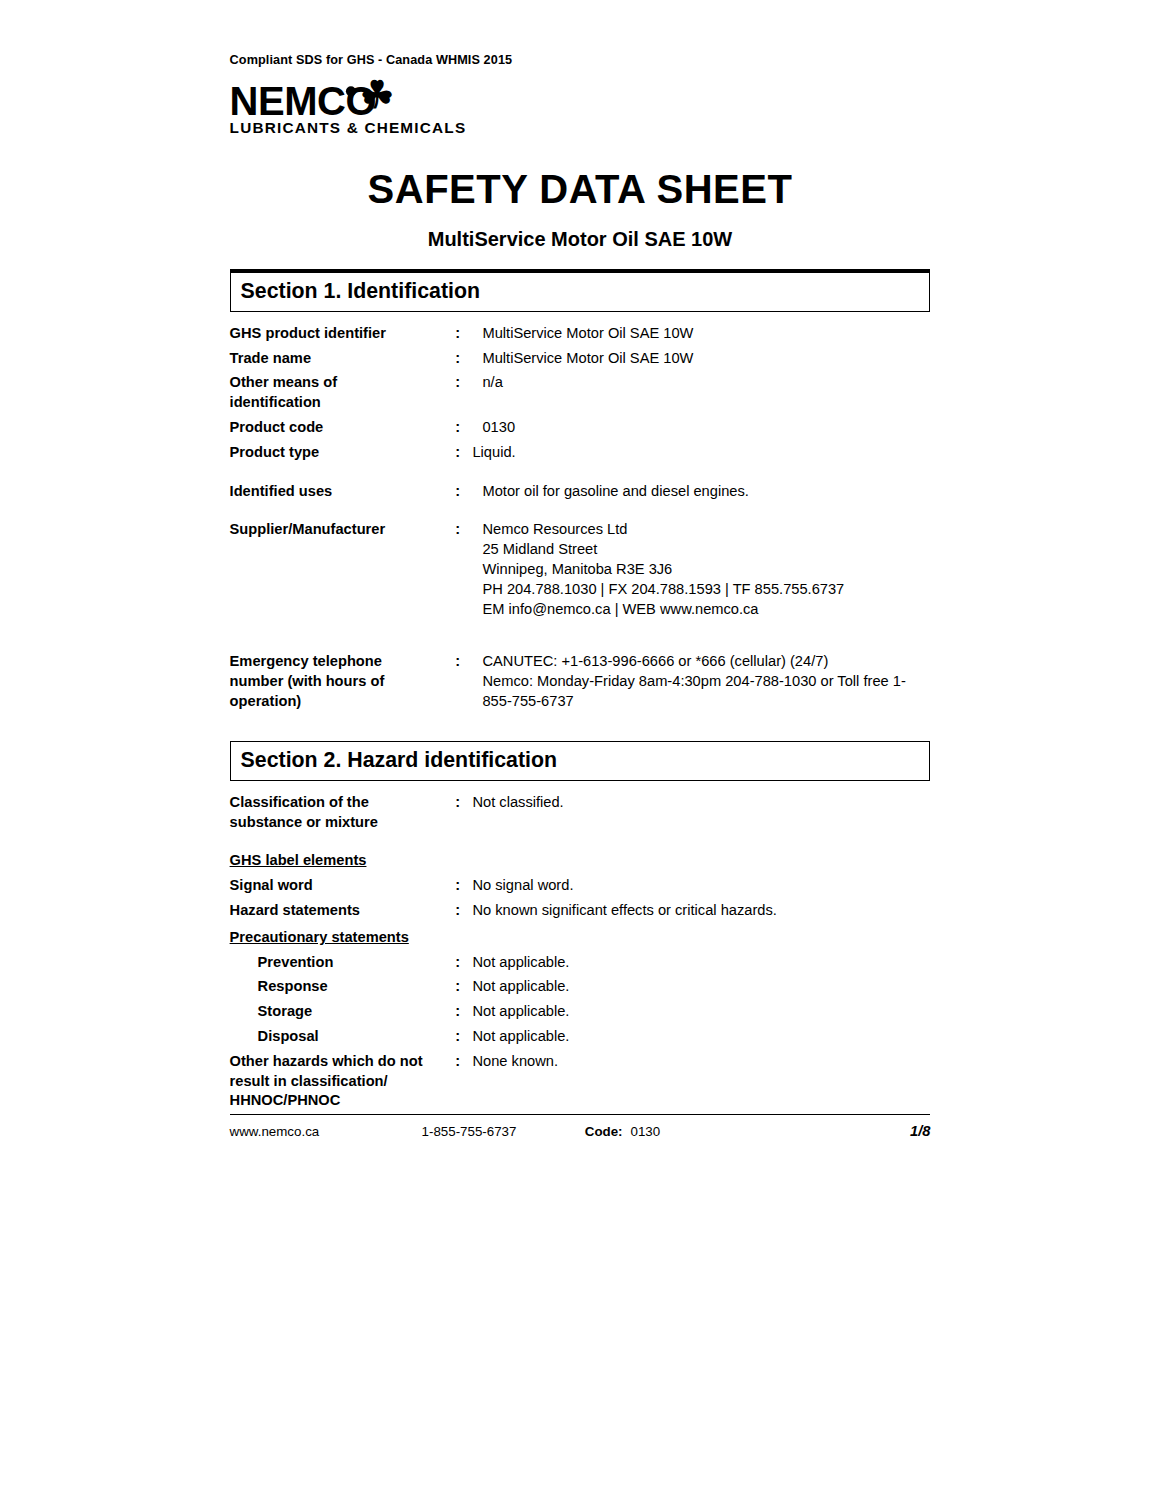Compliant SDS for GHS - Canada WHMIS 2015
NEMCO
LUBRICANTS & CHEMICALS
SAFETY DATA SHEET
MultiService Motor Oil SAE 10W
Section 1. Identification
| GHS product identifier | : | MultiService Motor Oil SAE 10W |
| Trade name | : | MultiService Motor Oil SAE 10W |
| Other means of identification | : | n/a |
| Product code | : | 0130 |
| Product type | : | Liquid. |
| Identified uses | : | Motor oil for gasoline and diesel engines. |
| Supplier/Manufacturer | : | Nemco Resources Ltd 25 Midland Street Winnipeg, Manitoba R3E 3J6 PH 204.788.1030 / FX 204.788.1593 / TF 855.755.6737 EM info@nemco.ca / WEB www.nemco.ca |
| Emergency telephone number (with hours of operation) | : | CANUTEC: +1-613-996-6666 or *666 (cellular) (24/7) Nemco: Monday-Friday 8am-4:30pm 204-788-1030 or Toll free 1-855-755-6737 |
Section 2. Hazard identification
| Classification of the substance or mixture | : | Not classified. |
| GHS label elements |
| Signal word | : | No signal word. |
| Hazard statements | : | No known significant effects or critical hazards. |
| Precautionary statements | | |
| Prevention | : | Not applicable. |
| Response | : | Not applicable. |
| Storage | : | Not applicable. |
| Disposal | : | Not applicable. |
| Other hazards which do not result in classification/ HHNOC/PHNOC | : | None known. |
www.nemco.ca
1-855-755-6737
Code: 0130
1/8